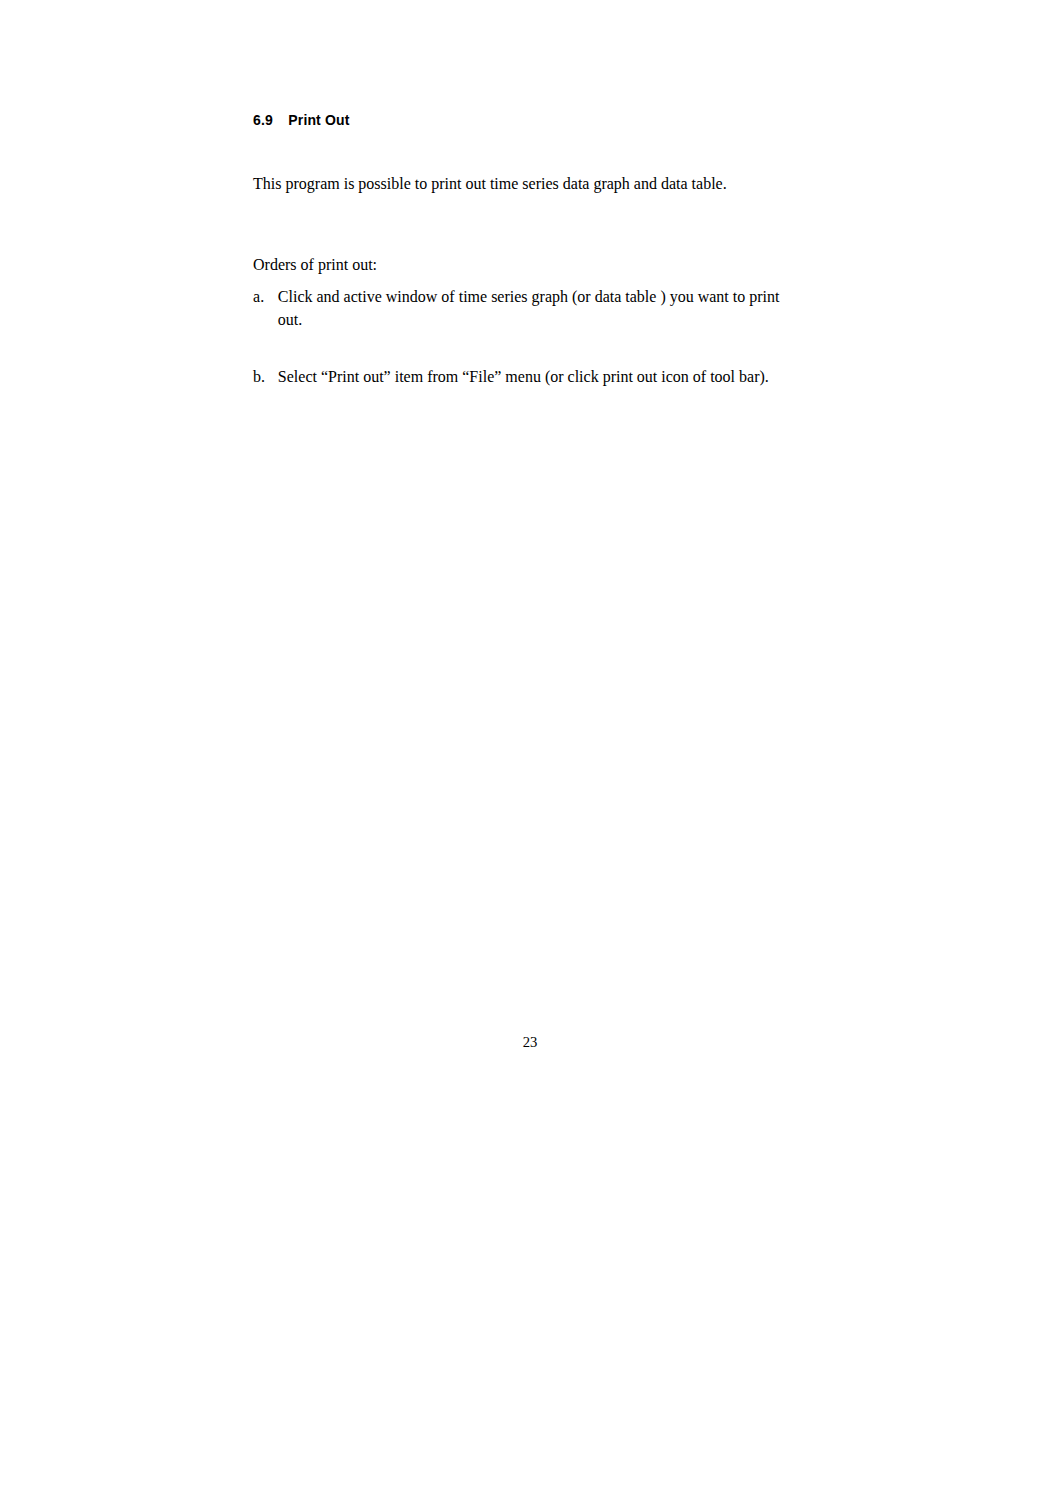6.9 Print Out
This program is possible to print out time series data graph and data table.
Orders of print out:
a. Click and active window of time series graph (or data table ) you want to print out.
b. Select “Print out” item from “File” menu (or click print out icon of tool bar).
23